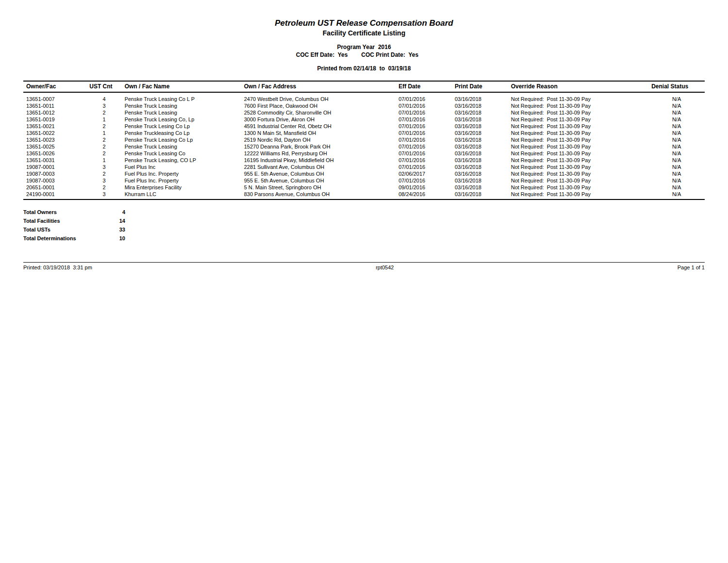Petroleum UST Release Compensation Board
Facility Certificate Listing
Program Year 2016
COC Eff Date: Yes COC Print Date: Yes
Printed from 02/14/18 to 03/19/18
| Owner/Fac | UST Cnt | Own / Fac Name | Own / Fac Address | Eff Date | Print Date | Override Reason | Denial Status |
| --- | --- | --- | --- | --- | --- | --- | --- |
| 13651-0007 | 4 | Penske Truck Leasing Co L P | 2470 Westbelt Drive, Columbus OH | 07/01/2016 | 03/16/2018 | Not Required: Post 11-30-09 Pay | N/A |
| 13651-0011 | 3 | Penske Truck Leasing | 7600 First Place, Oakwood OH | 07/01/2016 | 03/16/2018 | Not Required: Post 11-30-09 Pay | N/A |
| 13651-0012 | 2 | Penske Truck Leasing | 2528 Commodity Cir, Sharonville OH | 07/01/2016 | 03/16/2018 | Not Required: Post 11-30-09 Pay | N/A |
| 13651-0019 | 1 | Penske Truck Leasing Co, Lp | 3000 Fortura Drive, Akron OH | 07/01/2016 | 03/16/2018 | Not Required: Post 11-30-09 Pay | N/A |
| 13651-0021 | 2 | Penske Truck Lesing Co Lp | 4591 Industrial Center Rd, Obetz OH | 07/01/2016 | 03/16/2018 | Not Required: Post 11-30-09 Pay | N/A |
| 13651-0022 | 1 | Penske Truckleasing Co Lp | 1300 N Main St, Mansfield OH | 07/01/2016 | 03/16/2018 | Not Required: Post 11-30-09 Pay | N/A |
| 13651-0023 | 2 | Penske Truck Leasing Co Lp | 2519 Nordic Rd, Dayton OH | 07/01/2016 | 03/16/2018 | Not Required: Post 11-30-09 Pay | N/A |
| 13651-0025 | 2 | Penske Truck Leasing | 15270 Deanna Park, Brook Park OH | 07/01/2016 | 03/16/2018 | Not Required: Post 11-30-09 Pay | N/A |
| 13651-0026 | 2 | Penske Truck Leasing Co | 12222 Williams Rd, Perrysburg OH | 07/01/2016 | 03/16/2018 | Not Required: Post 11-30-09 Pay | N/A |
| 13651-0031 | 1 | Penske Truck Leasing, CO LP | 16195 Industrial Pkwy, Middlefield OH | 07/01/2016 | 03/16/2018 | Not Required: Post 11-30-09 Pay | N/A |
| 19087-0001 | 3 | Fuel Plus Inc | 2281 Sullivant Ave, Columbus OH | 07/01/2016 | 03/16/2018 | Not Required: Post 11-30-09 Pay | N/A |
| 19087-0003 | 2 | Fuel Plus Inc. Property | 955 E. 5th Avenue, Columbus OH | 02/06/2017 | 03/16/2018 | Not Required: Post 11-30-09 Pay | N/A |
| 19087-0003 | 3 | Fuel Plus Inc. Property | 955 E. 5th Avenue, Columbus OH | 07/01/2016 | 03/16/2018 | Not Required: Post 11-30-09 Pay | N/A |
| 20651-0001 | 2 | Mira Enterprises Facility | 5 N. Main Street, Springboro OH | 09/01/2016 | 03/16/2018 | Not Required: Post 11-30-09 Pay | N/A |
| 24190-0001 | 3 | Khurram LLC | 830 Parsons Avenue, Columbus OH | 08/24/2016 | 03/16/2018 | Not Required: Post 11-30-09 Pay | N/A |
| Total Owners | 4 |
| Total Facilities | 14 |
| Total USTs | 33 |
| Total Determinations | 10 |
Printed: 03/19/2018 3:31 pm
rpt0542
Page 1 of 1